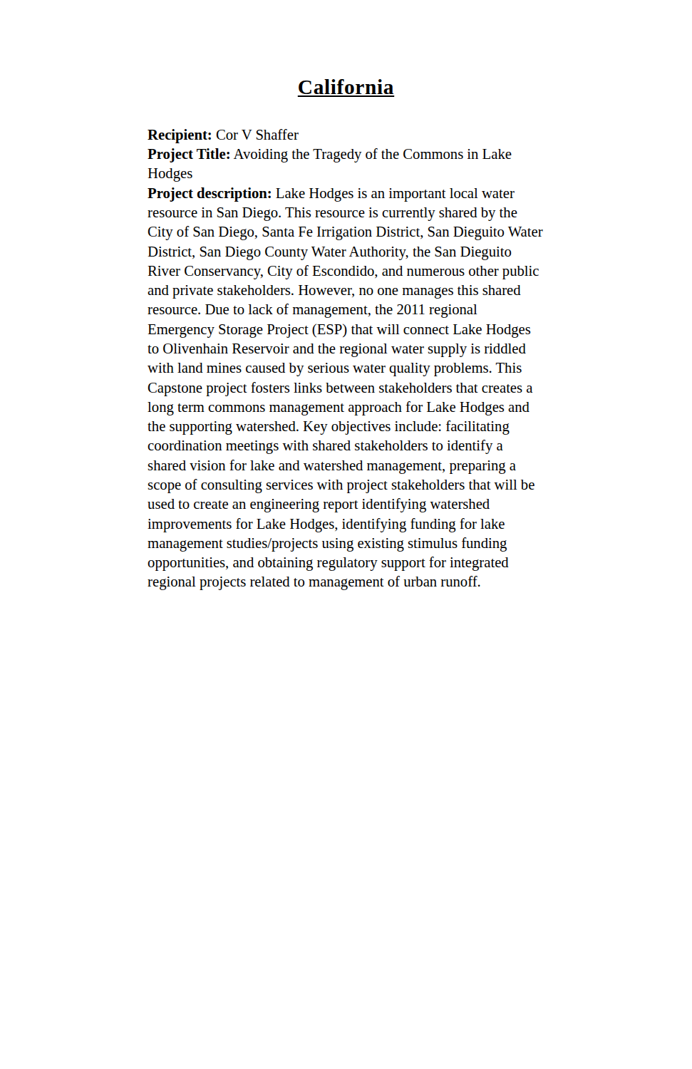California
Recipient: Cor V Shaffer
Project Title: Avoiding the Tragedy of the Commons in Lake Hodges
Project description: Lake Hodges is an important local water resource in San Diego. This resource is currently shared by the City of San Diego, Santa Fe Irrigation District, San Dieguito Water District, San Diego County Water Authority, the San Dieguito River Conservancy, City of Escondido, and numerous other public and private stakeholders. However, no one manages this shared resource. Due to lack of management, the 2011 regional Emergency Storage Project (ESP) that will connect Lake Hodges to Olivenhain Reservoir and the regional water supply is riddled with land mines caused by serious water quality problems. This Capstone project fosters links between stakeholders that creates a long term commons management approach for Lake Hodges and the supporting watershed. Key objectives include: facilitating coordination meetings with shared stakeholders to identify a shared vision for lake and watershed management, preparing a scope of consulting services with project stakeholders that will be used to create an engineering report identifying watershed improvements for Lake Hodges, identifying funding for lake management studies/projects using existing stimulus funding opportunities, and obtaining regulatory support for integrated regional projects related to management of urban runoff.